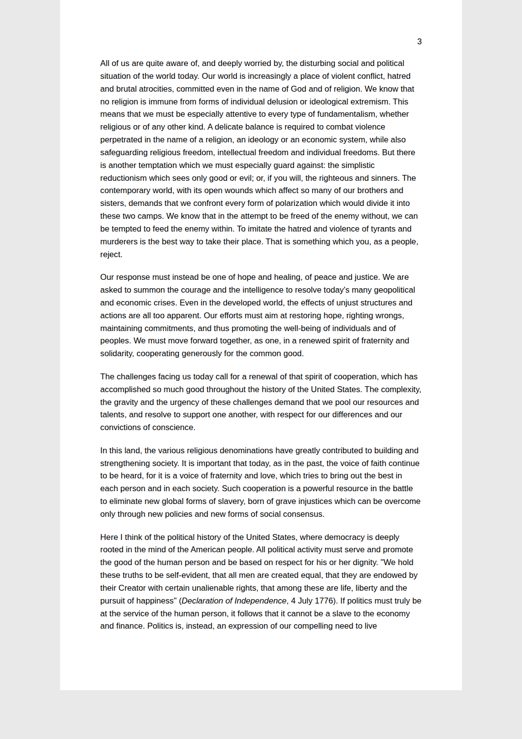3
All of us are quite aware of, and deeply worried by, the disturbing social and political situation of the world today. Our world is increasingly a place of violent conflict, hatred and brutal atrocities, committed even in the name of God and of religion. We know that no religion is immune from forms of individual delusion or ideological extremism. This means that we must be especially attentive to every type of fundamentalism, whether religious or of any other kind. A delicate balance is required to combat violence perpetrated in the name of a religion, an ideology or an economic system, while also safeguarding religious freedom, intellectual freedom and individual freedoms. But there is another temptation which we must especially guard against: the simplistic reductionism which sees only good or evil; or, if you will, the righteous and sinners. The contemporary world, with its open wounds which affect so many of our brothers and sisters, demands that we confront every form of polarization which would divide it into these two camps. We know that in the attempt to be freed of the enemy without, we can be tempted to feed the enemy within. To imitate the hatred and violence of tyrants and murderers is the best way to take their place. That is something which you, as a people, reject.
Our response must instead be one of hope and healing, of peace and justice. We are asked to summon the courage and the intelligence to resolve today's many geopolitical and economic crises. Even in the developed world, the effects of unjust structures and actions are all too apparent. Our efforts must aim at restoring hope, righting wrongs, maintaining commitments, and thus promoting the well-being of individuals and of peoples. We must move forward together, as one, in a renewed spirit of fraternity and solidarity, cooperating generously for the common good.
The challenges facing us today call for a renewal of that spirit of cooperation, which has accomplished so much good throughout the history of the United States. The complexity, the gravity and the urgency of these challenges demand that we pool our resources and talents, and resolve to support one another, with respect for our differences and our convictions of conscience.
In this land, the various religious denominations have greatly contributed to building and strengthening society. It is important that today, as in the past, the voice of faith continue to be heard, for it is a voice of fraternity and love, which tries to bring out the best in each person and in each society. Such cooperation is a powerful resource in the battle to eliminate new global forms of slavery, born of grave injustices which can be overcome only through new policies and new forms of social consensus.
Here I think of the political history of the United States, where democracy is deeply rooted in the mind of the American people. All political activity must serve and promote the good of the human person and be based on respect for his or her dignity. "We hold these truths to be self-evident, that all men are created equal, that they are endowed by their Creator with certain unalienable rights, that among these are life, liberty and the pursuit of happiness" (Declaration of Independence, 4 July 1776). If politics must truly be at the service of the human person, it follows that it cannot be a slave to the economy and finance. Politics is, instead, an expression of our compelling need to live